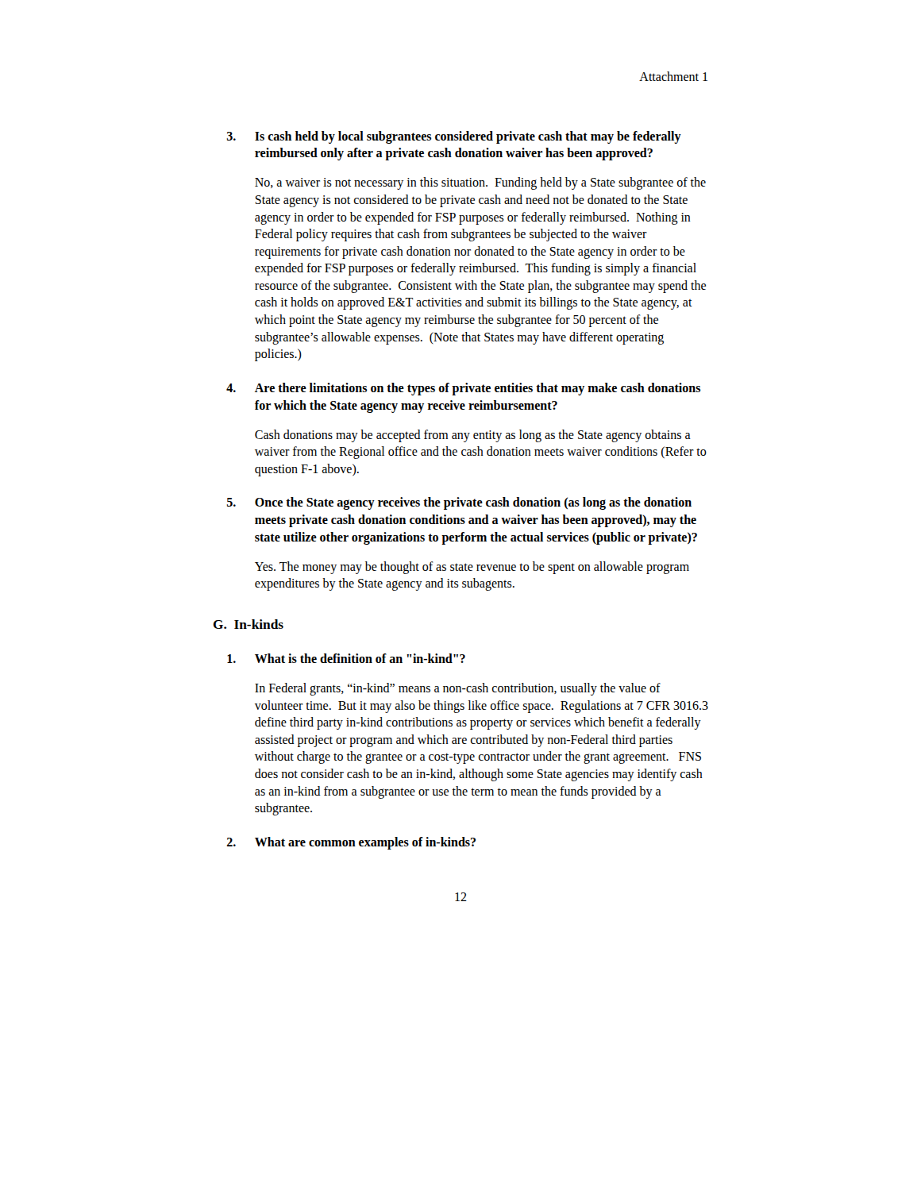Attachment 1
3.
Is cash held by local subgrantees considered private cash that may be federally reimbursed only after a private cash donation waiver has been approved?
No, a waiver is not necessary in this situation. Funding held by a State subgrantee of the State agency is not considered to be private cash and need not be donated to the State agency in order to be expended for FSP purposes or federally reimbursed. Nothing in Federal policy requires that cash from subgrantees be subjected to the waiver requirements for private cash donation nor donated to the State agency in order to be expended for FSP purposes or federally reimbursed. This funding is simply a financial resource of the subgrantee. Consistent with the State plan, the subgrantee may spend the cash it holds on approved E&T activities and submit its billings to the State agency, at which point the State agency my reimburse the subgrantee for 50 percent of the subgrantee’s allowable expenses. (Note that States may have different operating policies.)
4.
Are there limitations on the types of private entities that may make cash donations for which the State agency may receive reimbursement?
Cash donations may be accepted from any entity as long as the State agency obtains a waiver from the Regional office and the cash donation meets waiver conditions (Refer to question F-1 above).
5.
Once the State agency receives the private cash donation (as long as the donation meets private cash donation conditions and a waiver has been approved), may the state utilize other organizations to perform the actual services (public or private)?
Yes. The money may be thought of as state revenue to be spent on allowable program expenditures by the State agency and its subagents.
G. In-kinds
1.
What is the definition of an "in-kind"?
In Federal grants, “in-kind” means a non-cash contribution, usually the value of volunteer time. But it may also be things like office space. Regulations at 7 CFR 3016.3 define third party in-kind contributions as property or services which benefit a federally assisted project or program and which are contributed by non-Federal third parties without charge to the grantee or a cost-type contractor under the grant agreement. FNS does not consider cash to be an in-kind, although some State agencies may identify cash as an in-kind from a subgrantee or use the term to mean the funds provided by a subgrantee.
2.
What are common examples of in-kinds?
12